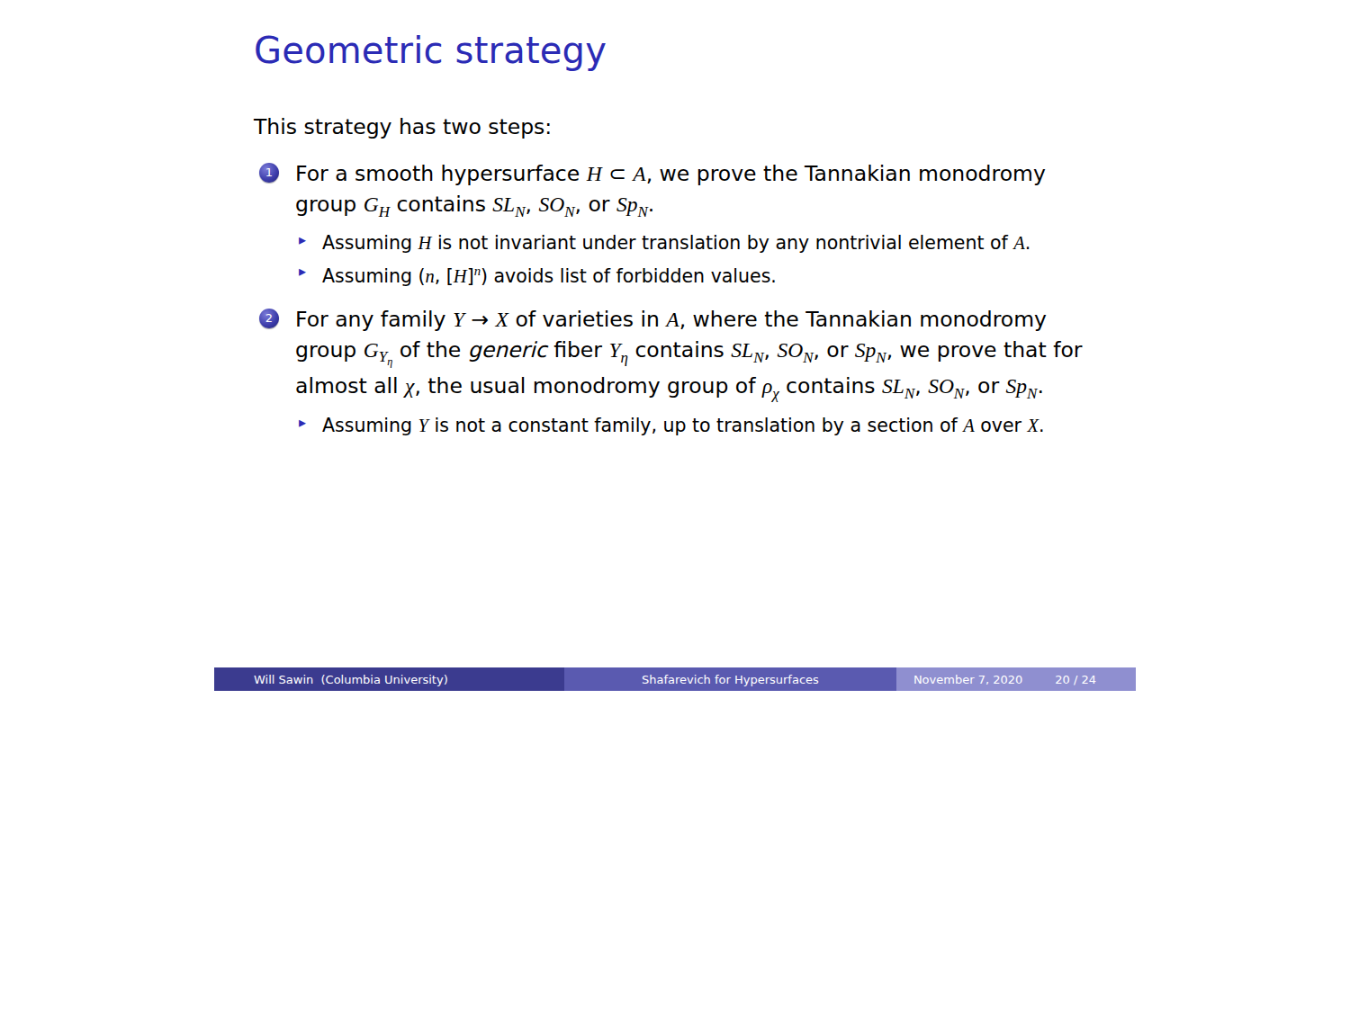Geometric strategy
This strategy has two steps:
For a smooth hypersurface H ⊂ A, we prove the Tannakian monodromy group GH contains SLN, SON, or SpN.
Assuming H is not invariant under translation by any nontrivial element of A.
Assuming (n, [H]n) avoids list of forbidden values.
For any family Y → X of varieties in A, where the Tannakian monodromy group GYη of the generic fiber Yη contains SLN, SON, or SpN, we prove that for almost all χ, the usual monodromy group of ρχ contains SLN, SON, or SpN.
Assuming Y is not a constant family, up to translation by a section of A over X.
Will Sawin (Columbia University)
Shafarevich for Hypersurfaces
November 7, 202020 / 24